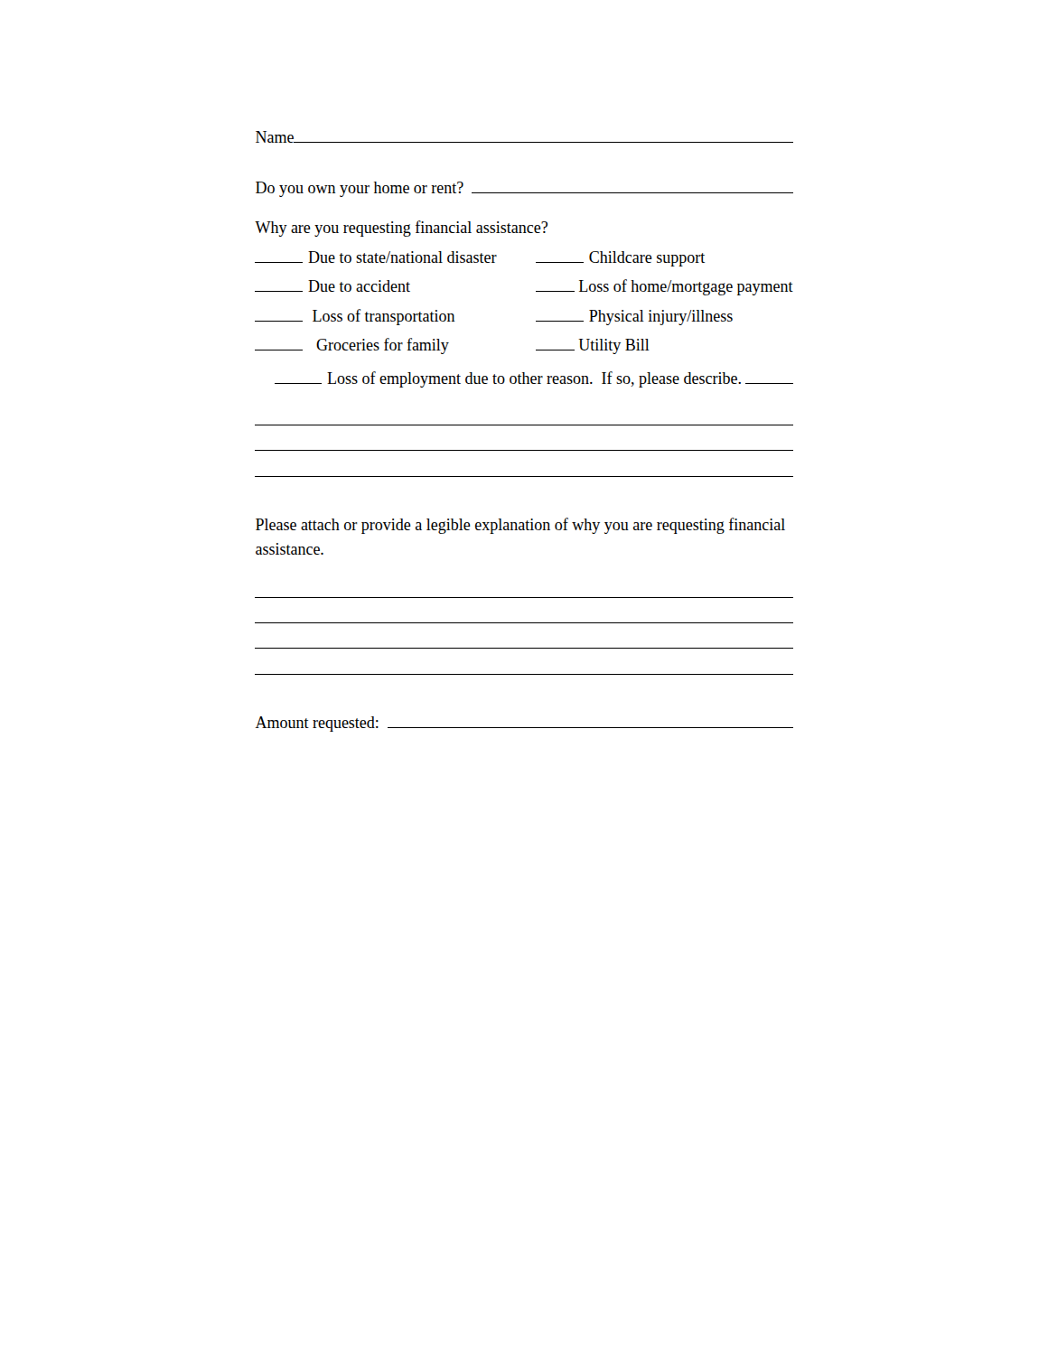Name
Do you own your home or rent?
Why are you requesting financial assistance?
| Due to state/national disaster | Childcare support |
| Due to accident | Loss of home/mortgage payment |
| Loss of transportation | Physical injury/illness |
| Groceries for family | Utility Bill |
Loss of employment due to other reason. If so, please describe.
Please attach or provide a legible explanation of why you are requesting financial assistance.
Amount requested: